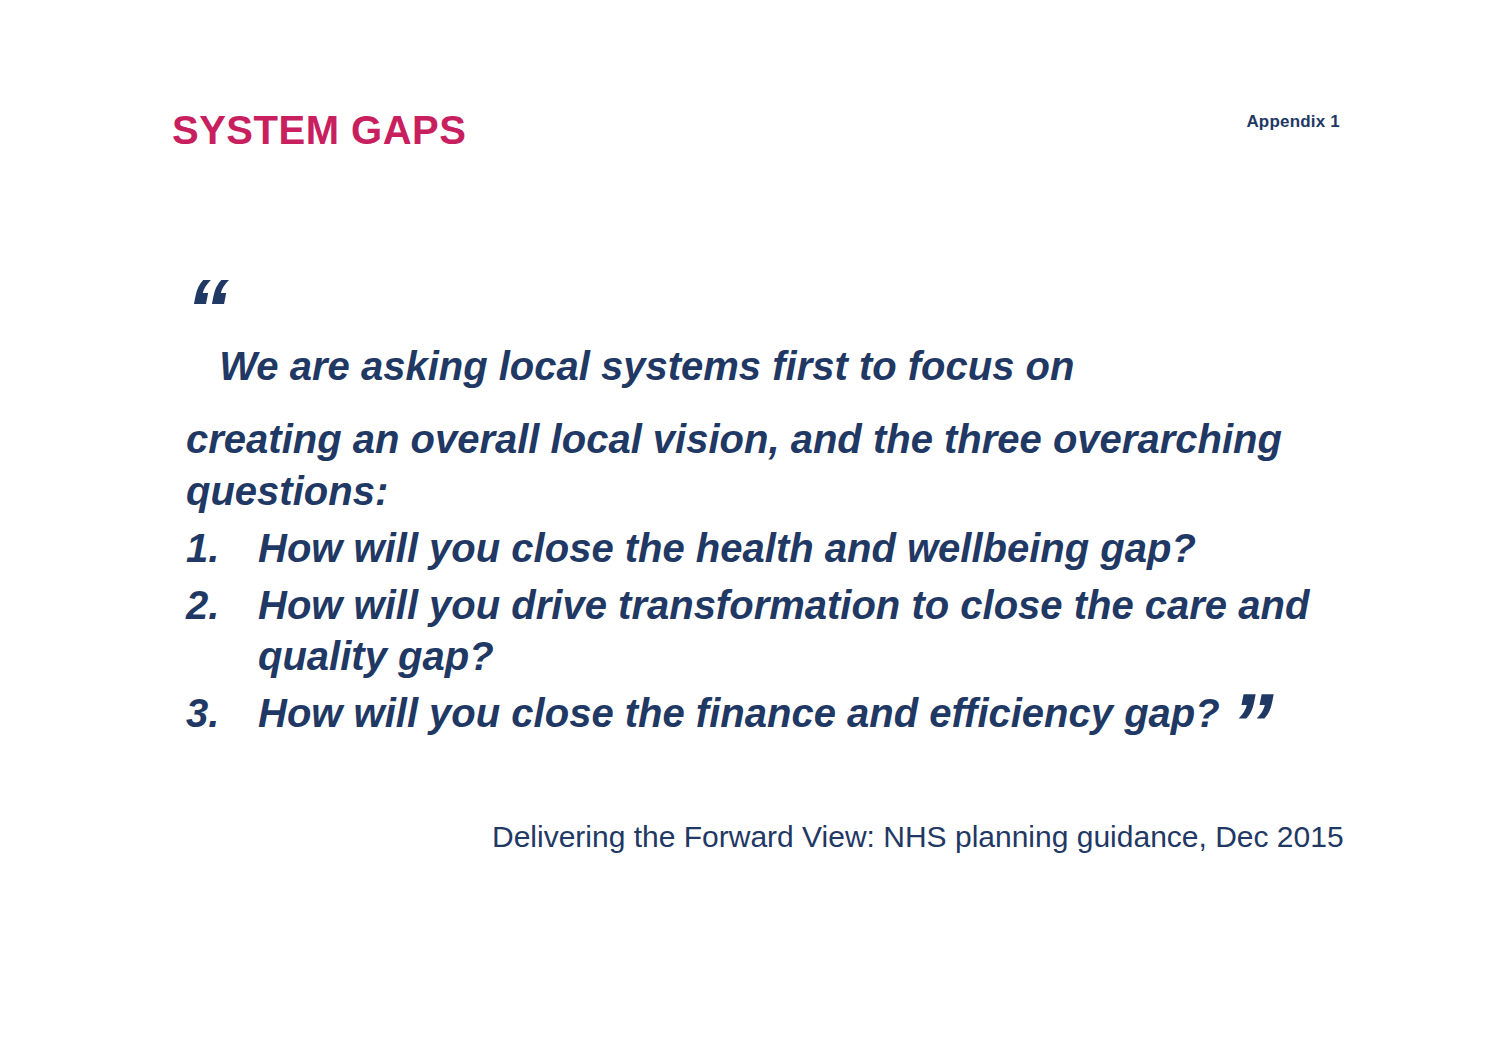Appendix 1
SYSTEM GAPS
“
We are asking local systems first to focus on
creating an overall local vision, and the three overarching questions:
How will you close the health and wellbeing gap?
How will you drive transformation to close the care and quality gap?
How will you close the finance and efficiency gap? ”
Delivering the Forward View: NHS planning guidance, Dec 2015